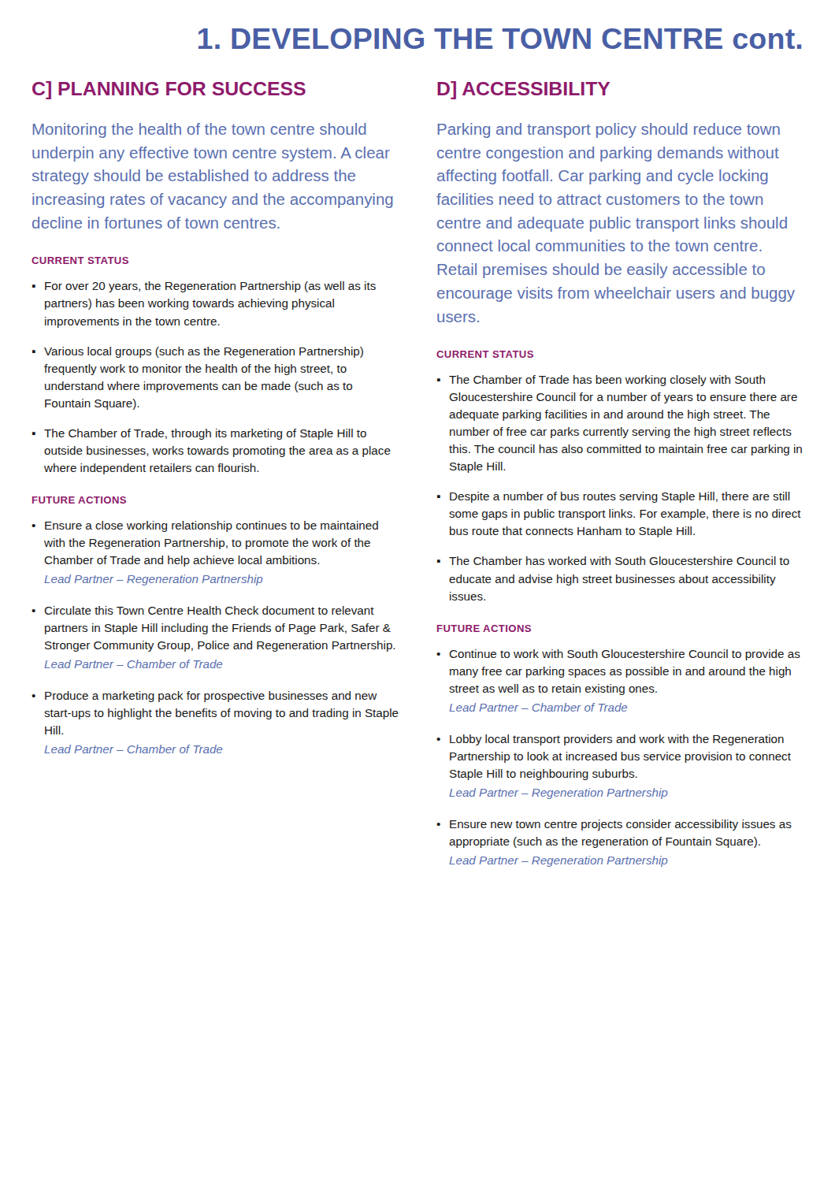1. DEVELOPING THE TOWN CENTRE cont.
C] PLANNING FOR SUCCESS
Monitoring the health of the town centre should underpin any effective town centre system. A clear strategy should be established to address the increasing rates of vacancy and the accompanying decline in fortunes of town centres.
Current Status
For over 20 years, the Regeneration Partnership (as well as its partners) has been working towards achieving physical improvements in the town centre.
Various local groups (such as the Regeneration Partnership) frequently work to monitor the health of the high street, to understand where improvements can be made (such as to Fountain Square).
The Chamber of Trade, through its marketing of Staple Hill to outside businesses, works towards promoting the area as a place where independent retailers can flourish.
Future Actions
Ensure a close working relationship continues to be maintained with the Regeneration Partnership, to promote the work of the Chamber of Trade and help achieve local ambitions. Lead Partner – Regeneration Partnership
Circulate this Town Centre Health Check document to relevant partners in Staple Hill including the Friends of Page Park, Safer & Stronger Community Group, Police and Regeneration Partnership. Lead Partner – Chamber of Trade
Produce a marketing pack for prospective businesses and new start-ups to highlight the benefits of moving to and trading in Staple Hill. Lead Partner – Chamber of Trade
D] ACCESSIBILITY
Parking and transport policy should reduce town centre congestion and parking demands without affecting footfall. Car parking and cycle locking facilities need to attract customers to the town centre and adequate public transport links should connect local communities to the town centre. Retail premises should be easily accessible to encourage visits from wheelchair users and buggy users.
Current Status
The Chamber of Trade has been working closely with South Gloucestershire Council for a number of years to ensure there are adequate parking facilities in and around the high street. The number of free car parks currently serving the high street reflects this. The council has also committed to maintain free car parking in Staple Hill.
Despite a number of bus routes serving Staple Hill, there are still some gaps in public transport links. For example, there is no direct bus route that connects Hanham to Staple Hill.
The Chamber has worked with South Gloucestershire Council to educate and advise high street businesses about accessibility issues.
Future Actions
Continue to work with South Gloucestershire Council to provide as many free car parking spaces as possible in and around the high street as well as to retain existing ones. Lead Partner – Chamber of Trade
Lobby local transport providers and work with the Regeneration Partnership to look at increased bus service provision to connect Staple Hill to neighbouring suburbs. Lead Partner – Regeneration Partnership
Ensure new town centre projects consider accessibility issues as appropriate (such as the regeneration of Fountain Square). Lead Partner – Regeneration Partnership